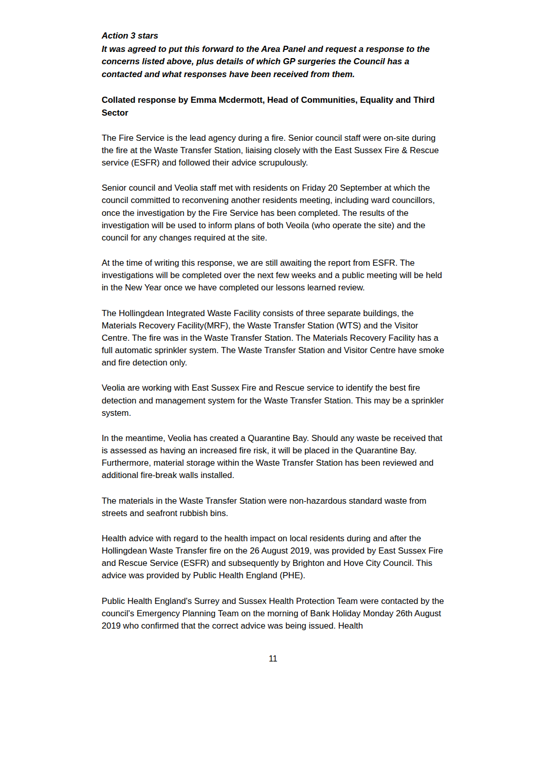Action 3 stars
It was agreed to put this forward to the Area Panel and request a response to the concerns listed above, plus details of which GP surgeries the Council has a contacted and what responses have been received from them.
Collated response by Emma Mcdermott, Head of Communities, Equality and Third Sector
The Fire Service is the lead agency during a fire. Senior council staff were on-site during the fire at the Waste Transfer Station, liaising closely with the East Sussex Fire & Rescue service (ESFR) and followed their advice scrupulously.
Senior council and Veolia staff met with residents on Friday 20 September at which the council committed to reconvening another residents meeting, including ward councillors, once the investigation by the Fire Service has been completed. The results of the investigation will be used to inform plans of both Veoila (who operate the site) and the council for any changes required at the site.
At the time of writing this response, we are still awaiting the report from ESFR. The investigations will be completed over the next few weeks and a public meeting will be held in the New Year once we have completed our lessons learned review.
The Hollingdean Integrated Waste Facility consists of three separate buildings, the Materials Recovery Facility(MRF), the Waste Transfer Station (WTS) and the Visitor Centre. The fire was in the Waste Transfer Station. The Materials Recovery Facility has a full automatic sprinkler system. The Waste Transfer Station and Visitor Centre have smoke and fire detection only.
Veolia are working with East Sussex Fire and Rescue service to identify the best fire detection and management system for the Waste Transfer Station. This may be a sprinkler system.
In the meantime, Veolia has created a Quarantine Bay. Should any waste be received that is assessed as having an increased fire risk, it will be placed in the Quarantine Bay. Furthermore, material storage within the Waste Transfer Station has been reviewed and additional fire-break walls installed.
The materials in the Waste Transfer Station were non-hazardous standard waste from streets and seafront rubbish bins.
Health advice with regard to the health impact on local residents during and after the Hollingdean Waste Transfer fire on the 26 August 2019, was provided by East Sussex Fire and Rescue Service (ESFR) and subsequently by Brighton and Hove City Council. This advice was provided by Public Health England (PHE).
Public Health England's Surrey and Sussex Health Protection Team were contacted by the council's Emergency Planning Team on the morning of Bank Holiday Monday 26th August 2019 who confirmed that the correct advice was being issued. Health
11